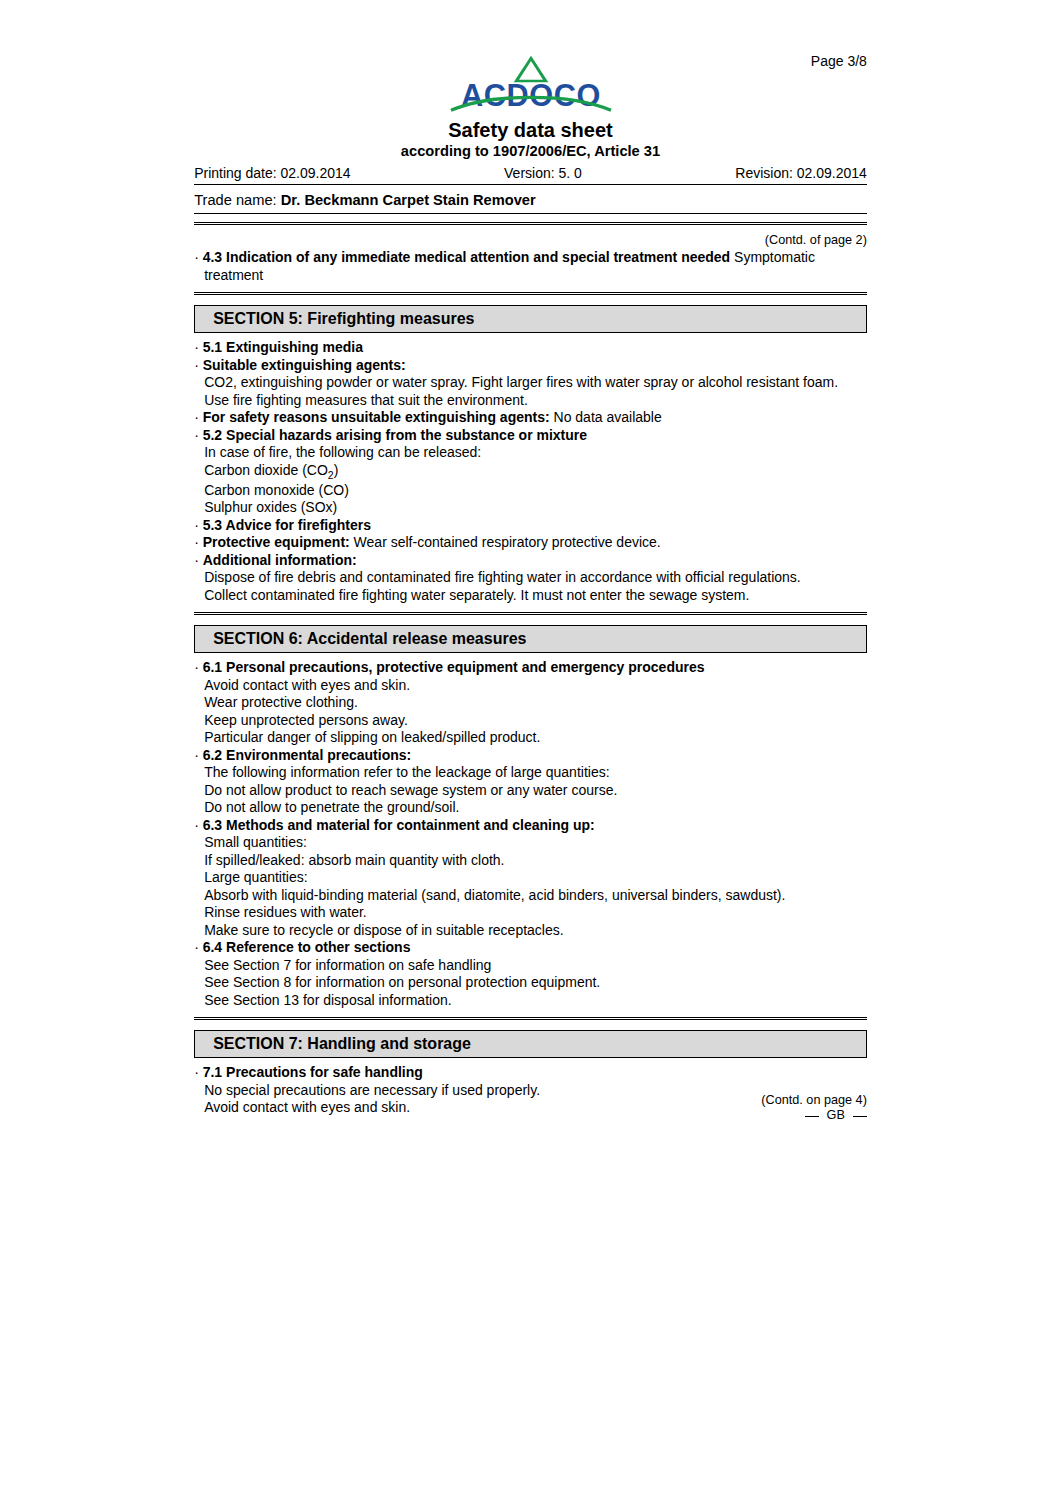Page 3/8
ACDOCO
Safety data sheet
according to 1907/2006/EC, Article 31
Printing date: 02.09.2014 Version: 5. 0 Revision: 02.09.2014
Trade name: Dr. Beckmann Carpet Stain Remover
(Contd. of page 2)
4.3 Indication of any immediate medical attention and special treatment needed Symptomatic treatment
SECTION 5: Firefighting measures
5.1 Extinguishing media
Suitable extinguishing agents:
CO2, extinguishing powder or water spray. Fight larger fires with water spray or alcohol resistant foam.
Use fire fighting measures that suit the environment.
For safety reasons unsuitable extinguishing agents: No data available
5.2 Special hazards arising from the substance or mixture
In case of fire, the following can be released:
Carbon dioxide (CO2)
Carbon monoxide (CO)
Sulphur oxides (SOx)
5.3 Advice for firefighters
Protective equipment: Wear self-contained respiratory protective device.
Additional information:
Dispose of fire debris and contaminated fire fighting water in accordance with official regulations.
Collect contaminated fire fighting water separately. It must not enter the sewage system.
SECTION 6: Accidental release measures
6.1 Personal precautions, protective equipment and emergency procedures
Avoid contact with eyes and skin.
Wear protective clothing.
Keep unprotected persons away.
Particular danger of slipping on leaked/spilled product.
6.2 Environmental precautions:
The following information refer to the leackage of large quantities:
Do not allow product to reach sewage system or any water course.
Do not allow to penetrate the ground/soil.
6.3 Methods and material for containment and cleaning up:
Small quantities:
If spilled/leaked: absorb main quantity with cloth.
Large quantities:
Absorb with liquid-binding material (sand, diatomite, acid binders, universal binders, sawdust).
Rinse residues with water.
Make sure to recycle or dispose of in suitable receptacles.
6.4 Reference to other sections
See Section 7 for information on safe handling
See Section 8 for information on personal protection equipment.
See Section 13 for disposal information.
SECTION 7: Handling and storage
7.1 Precautions for safe handling
No special precautions are necessary if used properly.
Avoid contact with eyes and skin.
(Contd. on page 4)
GB